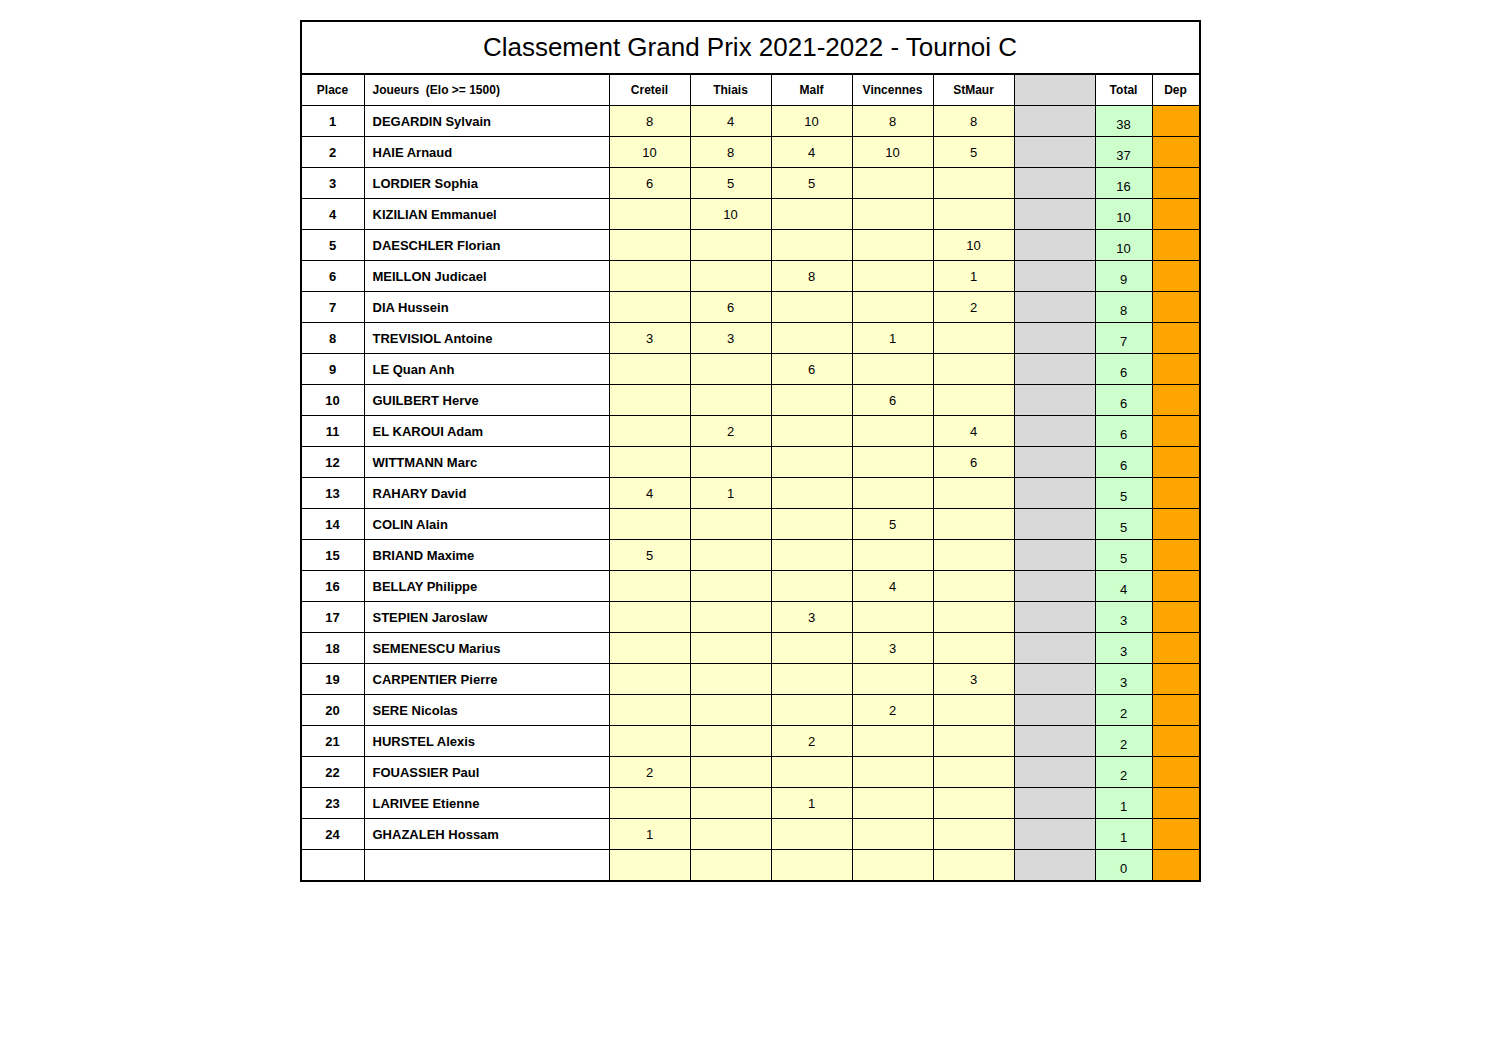Classement Grand Prix 2021-2022 - Tournoi C
| Place | Joueurs (Elo >= 1500) | Creteil | Thiais | Malf | Vincennes | StMaur | | Total | Dep |
| --- | --- | --- | --- | --- | --- | --- | --- | --- | --- |
| 1 | DEGARDIN Sylvain | 8 | 4 | 10 | 8 | 8 | | 38 | |
| 2 | HAIE Arnaud | 10 | 8 | 4 | 10 | 5 | | 37 | |
| 3 | LORDIER Sophia | 6 | 5 | 5 | | | | 16 | |
| 4 | KIZILIAN Emmanuel | | 10 | | | | | 10 | |
| 5 | DAESCHLER Florian | | | | | 10 | | 10 | |
| 6 | MEILLON Judicael | | | 8 | | 1 | | 9 | |
| 7 | DIA Hussein | | 6 | | | 2 | | 8 | |
| 8 | TREVISIOL Antoine | 3 | 3 | | 1 | | | 7 | |
| 9 | LE Quan Anh | | | 6 | | | | 6 | |
| 10 | GUILBERT Herve | | | | 6 | | | 6 | |
| 11 | EL KAROUI Adam | | 2 | | | 4 | | 6 | |
| 12 | WITTMANN Marc | | | | | 6 | | 6 | |
| 13 | RAHARY David | 4 | 1 | | | | | 5 | |
| 14 | COLIN Alain | | | | 5 | | | 5 | |
| 15 | BRIAND Maxime | 5 | | | | | | 5 | |
| 16 | BELLAY Philippe | | | | 4 | | | 4 | |
| 17 | STEPIEN Jaroslaw | | | 3 | | | | 3 | |
| 18 | SEMENESCU Marius | | | | 3 | | | 3 | |
| 19 | CARPENTIER Pierre | | | | | 3 | | 3 | |
| 20 | SERE Nicolas | | | | 2 | | | 2 | |
| 21 | HURSTEL Alexis | | | 2 | | | | 2 | |
| 22 | FOUASSIER Paul | 2 | | | | | | 2 | |
| 23 | LARIVEE Etienne | | | 1 | | | | 1 | |
| 24 | GHAZALEH Hossam | 1 | | | | | | 1 | |
| | | | | | | | | 0 | |